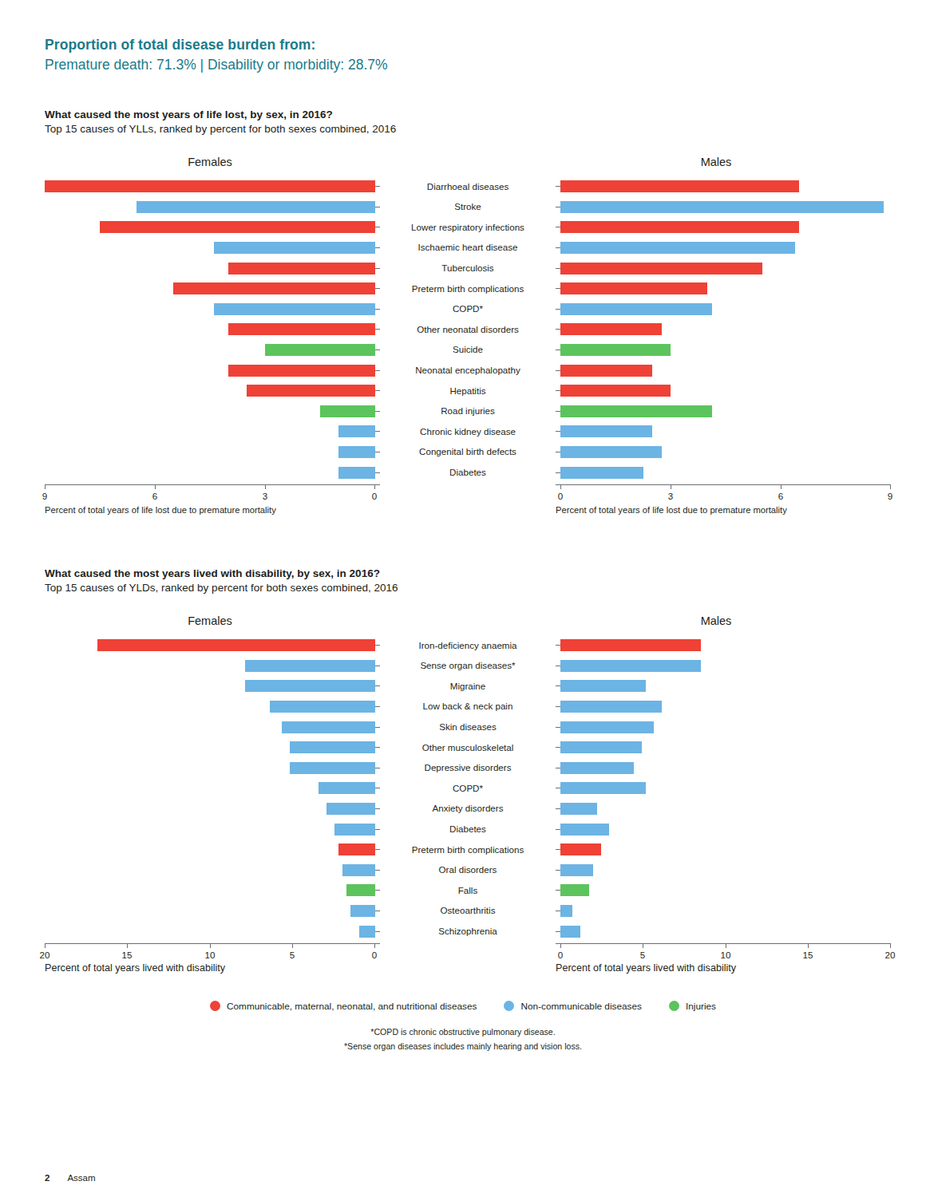Proportion of total disease burden from:
Premature death: 71.3% | Disability or morbidity: 28.7%
What caused the most years of life lost, by sex, in 2016?
Top 15 causes of YLLs, ranked by percent for both sexes combined, 2016
Females
Males
Diarrhoeal diseases
Stroke
Lower respiratory infections
Ischaemic heart disease
Tuberculosis
Preterm birth complications
COPD*
Other neonatal disorders
Suicide
Neonatal encephalopathy
Hepatitis
Road injuries
Chronic kidney disease
Congenital birth defects
Diabetes
9
6
3
0
Percent of total years of life lost due to premature mortality
0
3
6
9
Percent of total years of life lost due to premature mortality
What caused the most years lived with disability, by sex, in 2016?
Top 15 causes of YLDs, ranked by percent for both sexes combined, 2016
Females
Males
Iron-deficiency anaemia
Sense organ diseases*
Migraine
Low back & neck pain
Skin diseases
Other musculoskeletal
Depressive disorders
COPD*
Anxiety disorders
Diabetes
Preterm birth complications
Oral disorders
Falls
Osteoarthritis
Schizophrenia
20
15
10
5
0
Percent of total years lived with disability
0
5
10
15
20
Percent of total years lived with disability
Communicable, maternal, neonatal, and nutritional diseases
Non-communicable diseases
Injuries
*COPD is chronic obstructive pulmonary disease.
*Sense organ diseases includes mainly hearing and vision loss.
2 Assam